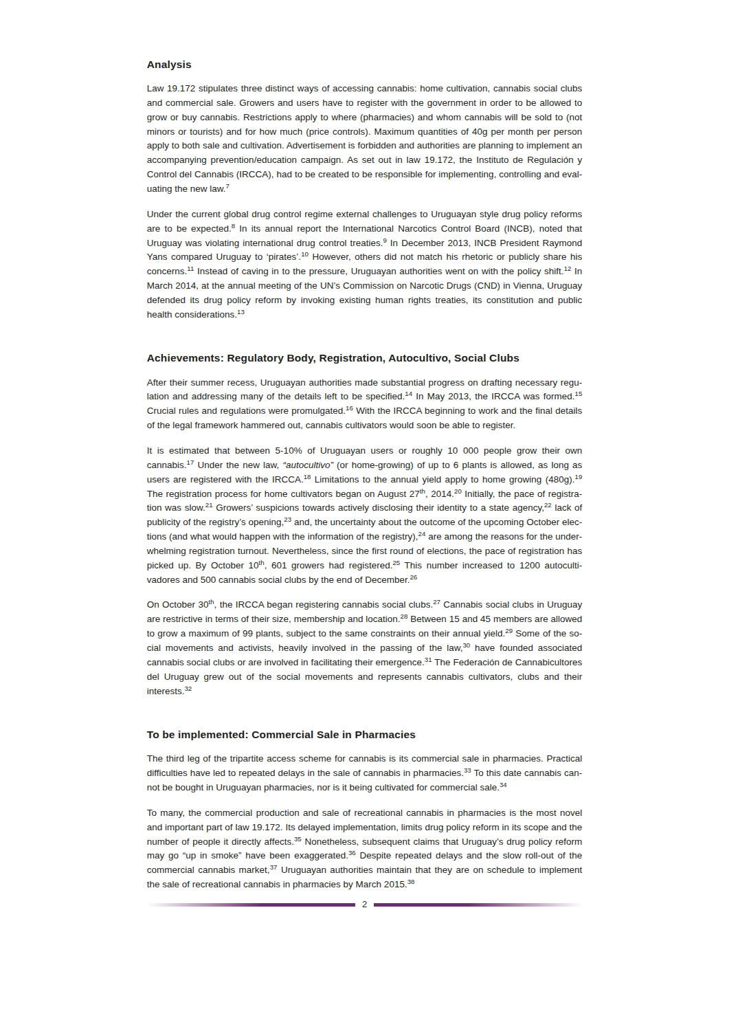Analysis
Law 19.172 stipulates three distinct ways of accessing cannabis: home cultivation, cannabis social clubs and commercial sale. Growers and users have to register with the government in order to be allowed to grow or buy cannabis. Restrictions apply to where (pharmacies) and whom cannabis will be sold to (not minors or tourists) and for how much (price controls). Maximum quantities of 40g per month per person apply to both sale and cultivation. Advertisement is forbidden and authorities are planning to implement an accompanying prevention/education campaign. As set out in law 19.172, the Instituto de Regulación y Control del Cannabis (IRCCA), had to be created to be responsible for implementing, controlling and evaluating the new law.7
Under the current global drug control regime external challenges to Uruguayan style drug policy reforms are to be expected.8 In its annual report the International Narcotics Control Board (INCB), noted that Uruguay was violating international drug control treaties.9 In December 2013, INCB President Raymond Yans compared Uruguay to ‘pirates’.10 However, others did not match his rhetoric or publicly share his concerns.11 Instead of caving in to the pressure, Uruguayan authorities went on with the policy shift.12 In March 2014, at the annual meeting of the UN’s Commission on Narcotic Drugs (CND) in Vienna, Uruguay defended its drug policy reform by invoking existing human rights treaties, its constitution and public health considerations.13
Achievements: Regulatory Body, Registration, Autocultivo, Social Clubs
After their summer recess, Uruguayan authorities made substantial progress on drafting necessary regulation and addressing many of the details left to be specified.14 In May 2013, the IRCCA was formed.15 Crucial rules and regulations were promulgated.16 With the IRCCA beginning to work and the final details of the legal framework hammered out, cannabis cultivators would soon be able to register.
It is estimated that between 5-10% of Uruguayan users or roughly 10 000 people grow their own cannabis.17 Under the new law, “autocultivo” (or home-growing) of up to 6 plants is allowed, as long as users are registered with the IRCCA.18 Limitations to the annual yield apply to home growing (480g).19 The registration process for home cultivators began on August 27th, 2014.20 Initially, the pace of registration was slow.21 Growers’ suspicions towards actively disclosing their identity to a state agency,22 lack of publicity of the registry’s opening,23 and, the uncertainty about the outcome of the upcoming October elections (and what would happen with the information of the registry),24 are among the reasons for the underwhelming registration turnout. Nevertheless, since the first round of elections, the pace of registration has picked up. By October 10th, 601 growers had registered.25 This number increased to 1200 autocultivadores and 500 cannabis social clubs by the end of December.26
On October 30th, the IRCCA began registering cannabis social clubs.27 Cannabis social clubs in Uruguay are restrictive in terms of their size, membership and location.28 Between 15 and 45 members are allowed to grow a maximum of 99 plants, subject to the same constraints on their annual yield.29 Some of the social movements and activists, heavily involved in the passing of the law,30 have founded associated cannabis social clubs or are involved in facilitating their emergence.31 The Federación de Cannabicultores del Uruguay grew out of the social movements and represents cannabis cultivators, clubs and their interests.32
To be implemented: Commercial Sale in Pharmacies
The third leg of the tripartite access scheme for cannabis is its commercial sale in pharmacies. Practical difficulties have led to repeated delays in the sale of cannabis in pharmacies.33 To this date cannabis cannot be bought in Uruguayan pharmacies, nor is it being cultivated for commercial sale.34
To many, the commercial production and sale of recreational cannabis in pharmacies is the most novel and important part of law 19.172. Its delayed implementation, limits drug policy reform in its scope and the number of people it directly affects.35 Nonetheless, subsequent claims that Uruguay’s drug policy reform may go “up in smoke” have been exaggerated.36 Despite repeated delays and the slow roll-out of the commercial cannabis market,37 Uruguayan authorities maintain that they are on schedule to implement the sale of recreational cannabis in pharmacies by March 2015.38
2